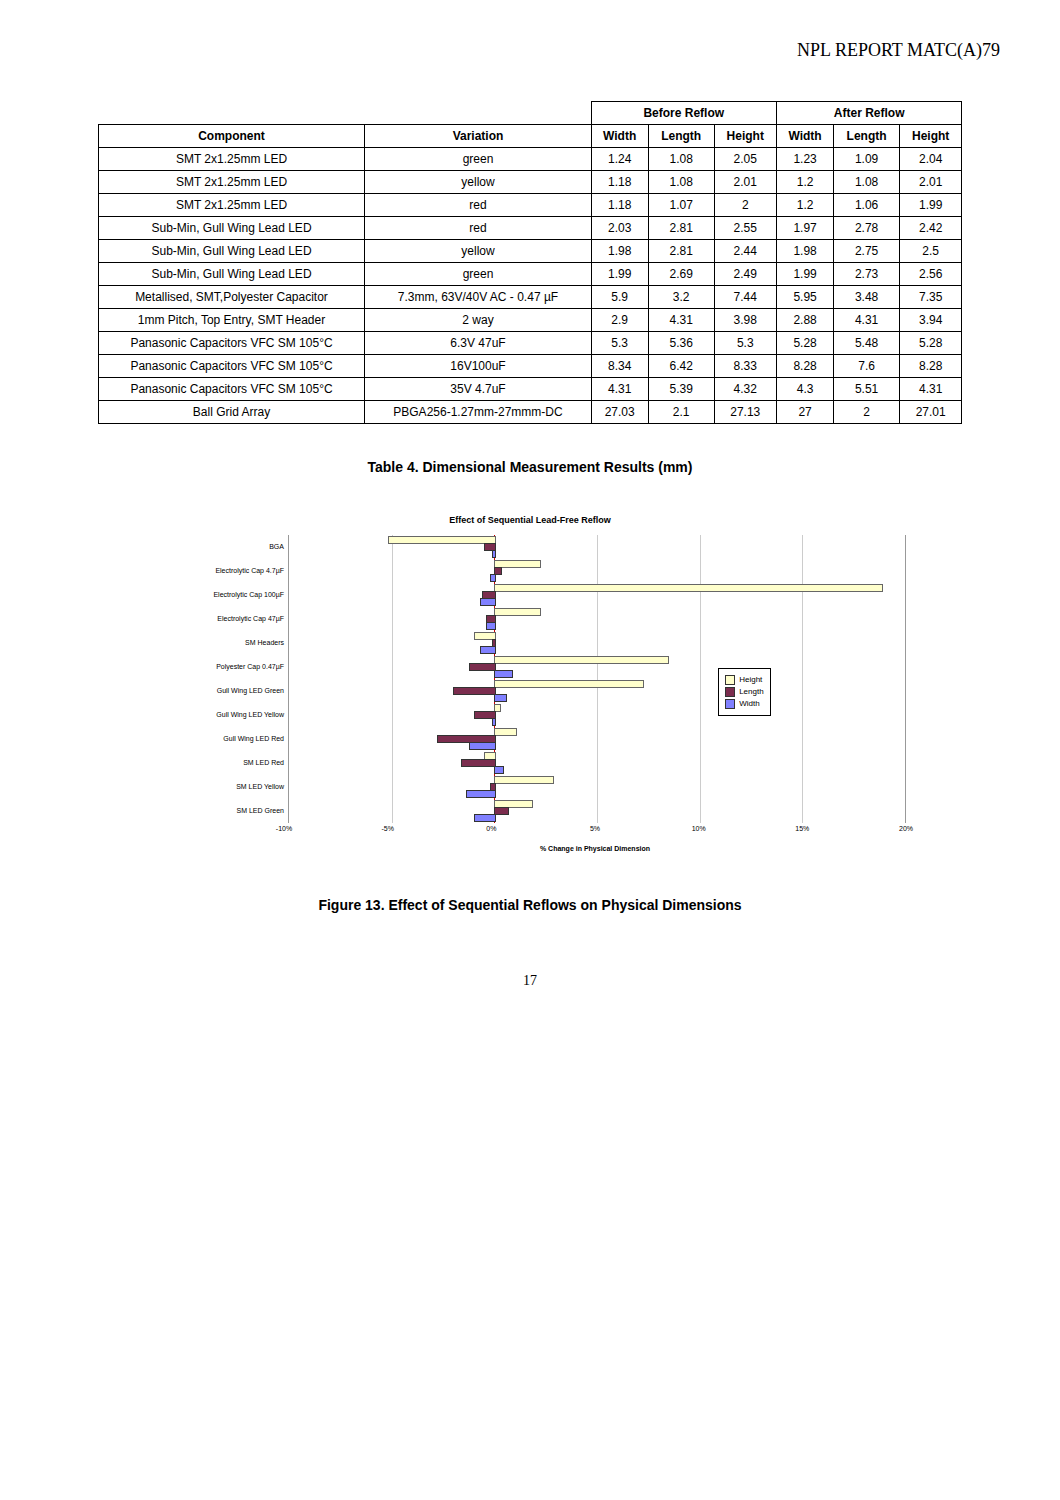NPL REPORT MATC(A)79
| | Before Reflow | After Reflow |
| --- | --- | --- |
| Component | Variation | Width | Length | Height | Width | Length | Height |
| SMT 2x1.25mm LED | green | 1.24 | 1.08 | 2.05 | 1.23 | 1.09 | 2.04 |
| SMT 2x1.25mm LED | yellow | 1.18 | 1.08 | 2.01 | 1.2 | 1.08 | 2.01 |
| SMT 2x1.25mm LED | red | 1.18 | 1.07 | 2 | 1.2 | 1.06 | 1.99 |
| Sub-Min, Gull Wing Lead LED | red | 2.03 | 2.81 | 2.55 | 1.97 | 2.78 | 2.42 |
| Sub-Min, Gull Wing Lead LED | yellow | 1.98 | 2.81 | 2.44 | 1.98 | 2.75 | 2.5 |
| Sub-Min, Gull Wing Lead LED | green | 1.99 | 2.69 | 2.49 | 1.99 | 2.73 | 2.56 |
| Metallised, SMT,Polyester Capacitor | 7.3mm, 63V/40V AC - 0.47 µF | 5.9 | 3.2 | 7.44 | 5.95 | 3.48 | 7.35 |
| 1mm Pitch, Top Entry, SMT Header | 2 way | 2.9 | 4.31 | 3.98 | 2.88 | 4.31 | 3.94 |
| Panasonic Capacitors VFC SM 105°C | 6.3V 47uF | 5.3 | 5.36 | 5.3 | 5.28 | 5.48 | 5.28 |
| Panasonic Capacitors VFC SM 105°C | 16V100uF | 8.34 | 6.42 | 8.33 | 8.28 | 7.6 | 8.28 |
| Panasonic Capacitors VFC SM 105°C | 35V 4.7uF | 4.31 | 5.39 | 4.32 | 4.3 | 5.51 | 4.31 |
| Ball Grid Array | PBGA256-1.27mm-27mmm-DC | 27.03 | 2.1 | 27.13 | 27 | 2 | 27.01 |
Table 4. Dimensional Measurement Results (mm)
Effect of Sequential Lead-Free Reflow
BGA
Electrolytic Cap 4.7µF
Electrolytic Cap 100µF
Electrolytic Cap 47µF
SM Headers
Polyester Cap 0.47µF
Gull Wing LED Green
Gull Wing LED Yellow
Gull Wing LED Red
SM LED Red
SM LED Yellow
SM LED Green
Height
Length
Width
-10% -5% 0% 5% 10% 15% 20%
% Change in Physical Dimension
Figure 13. Effect of Sequential Reflows on Physical Dimensions
17